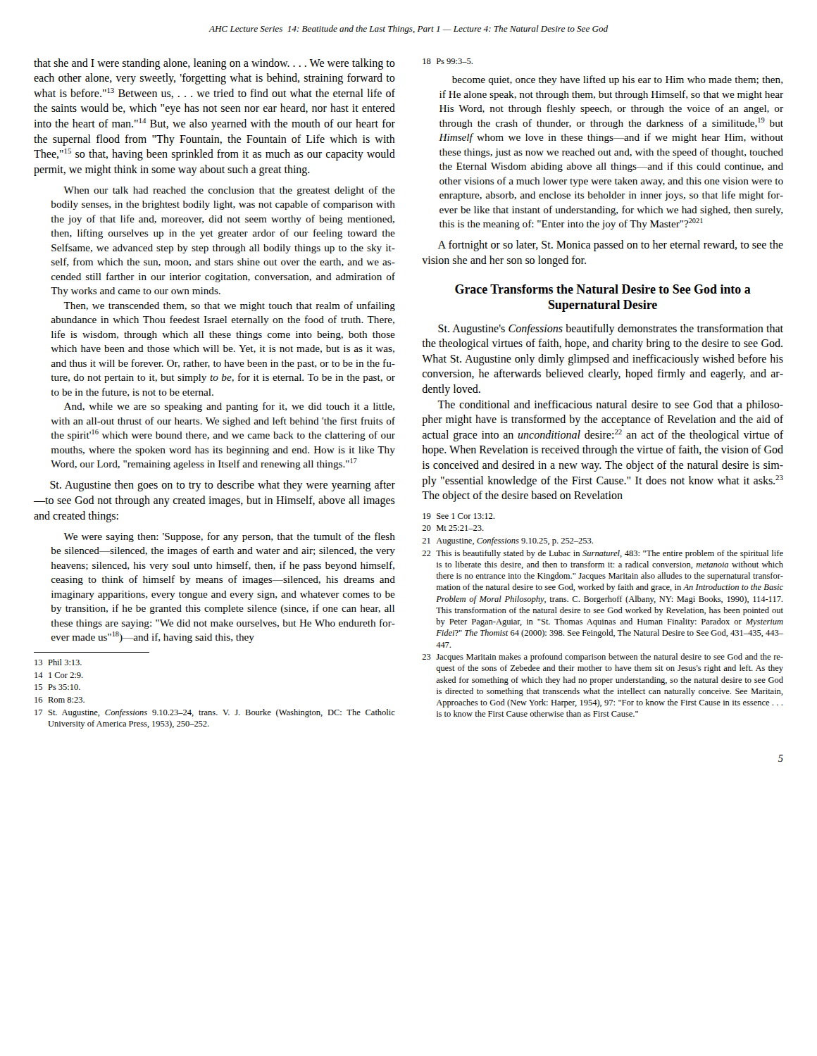AHC Lecture Series 14: Beatitude and the Last Things, Part 1 — Lecture 4: The Natural Desire to See God
that she and I were standing alone, leaning on a window. . . . We were talking to each other alone, very sweetly, 'forgetting what is behind, straining forward to what is before."13 Between us, . . . we tried to find out what the eternal life of the saints would be, which "eye has not seen nor ear heard, nor hast it entered into the heart of man."14 But, we also yearned with the mouth of our heart for the supernal flood from "Thy Fountain, the Fountain of Life which is with Thee,"15 so that, having been sprinkled from it as much as our capacity would permit, we might think in some way about such a great thing.
When our talk had reached the conclusion that the greatest delight of the bodily senses, in the brightest bodily light, was not capable of comparison with the joy of that life and, moreover, did not seem worthy of being mentioned, then, lifting ourselves up in the yet greater ardor of our feeling toward the Selfsame, we advanced step by step through all bodily things up to the sky itself, from which the sun, moon, and stars shine out over the earth, and we ascended still farther in our interior cogitation, conversation, and admiration of Thy works and came to our own minds.
Then, we transcended them, so that we might touch that realm of unfailing abundance in which Thou feedest Israel eternally on the food of truth. There, life is wisdom, through which all these things come into being, both those which have been and those which will be. Yet, it is not made, but is as it was, and thus it will be forever. Or, rather, to have been in the past, or to be in the future, do not pertain to it, but simply to be, for it is eternal. To be in the past, or to be in the future, is not to be eternal.
And, while we are so speaking and panting for it, we did touch it a little, with an all-out thrust of our hearts. We sighed and left behind 'the first fruits of the spirit'16 which were bound there, and we came back to the clattering of our mouths, where the spoken word has its beginning and end. How is it like Thy Word, our Lord, "remaining ageless in Itself and renewing all things."17
St. Augustine then goes on to try to describe what they were yearning after—to see God not through any created images, but in Himself, above all images and created things:
We were saying then: 'Suppose, for any person, that the tumult of the flesh be silenced—silenced, the images of earth and water and air; silenced, the very heavens; silenced, his very soul unto himself, then, if he pass beyond himself, ceasing to think of himself by means of images—silenced, his dreams and imaginary apparitions, every tongue and every sign, and whatever comes to be by transition, if he be granted this complete silence (since, if one can hear, all these things are saying: "We did not make ourselves, but He Who endureth forever made us"18)—and if, having said this, they
13 Phil 3:13.
141 Cor 2:9.
15 Ps 35:10.
16 Rom 8:23.
17 St. Augustine, Confessions 9.10.23–24, trans. V. J. Bourke (Washington, DC: The Catholic University of America Press, 1953), 250–252.
18 Ps 99:3–5.
become quiet, once they have lifted up his ear to Him who made them; then, if He alone speak, not through them, but through Himself, so that we might hear His Word, not through fleshly speech, or through the voice of an angel, or through the crash of thunder, or through the darkness of a similitude,19 but Himself whom we love in these things—and if we might hear Him, without these things, just as now we reached out and, with the speed of thought, touched the Eternal Wisdom abiding above all things—and if this could continue, and other visions of a much lower type were taken away, and this one vision were to enrapture, absorb, and enclose its beholder in inner joys, so that life might forever be like that instant of understanding, for which we had sighed, then surely, this is the meaning of: "Enter into the joy of Thy Master"?2021
A fortnight or so later, St. Monica passed on to her eternal reward, to see the vision she and her son so longed for.
Grace Transforms the Natural Desire to See God into a Supernatural Desire
St. Augustine's Confessions beautifully demonstrates the transformation that the theological virtues of faith, hope, and charity bring to the desire to see God. What St. Augustine only dimly glimpsed and inefficaciously wished before his conversion, he afterwards believed clearly, hoped firmly and eagerly, and ardently loved.
The conditional and inefficacious natural desire to see God that a philosopher might have is transformed by the acceptance of Revelation and the aid of actual grace into an unconditional desire:22 an act of the theological virtue of hope. When Revelation is received through the virtue of faith, the vision of God is conceived and desired in a new way. The object of the natural desire is simply "essential knowledge of the First Cause." It does not know what it asks.23 The object of the desire based on Revelation
19 See 1 Cor 13:12.
20 Mt 25:21–23.
21 Augustine, Confessions 9.10.25, p. 252–253.
22 This is beautifully stated by de Lubac in Surnaturel, 483: "The entire problem of the spiritual life is to liberate this desire, and then to transform it: a radical conversion, metanoia without which there is no entrance into the Kingdom." Jacques Maritain also alludes to the supernatural transformation of the natural desire to see God, worked by faith and grace, in An Introduction to the Basic Problem of Moral Philosophy, trans. C. Borgerhoff (Albany, NY: Magi Books, 1990), 114-117. This transformation of the natural desire to see God worked by Revelation, has been pointed out by Peter Pagan-Aguiar, in "St. Thomas Aquinas and Human Finality: Paradox or Mysterium Fidei?" The Thomist 64 (2000): 398. See Feingold, The Natural Desire to See God, 431–435, 443–447.
23 Jacques Maritain makes a profound comparison between the natural desire to see God and the request of the sons of Zebedee and their mother to have them sit on Jesus's right and left. As they asked for something of which they had no proper understanding, so the natural desire to see God is directed to something that transcends what the intellect can naturally conceive. See Maritain, Approaches to God (New York: Harper, 1954), 97: "For to know the First Cause in its essence . . . is to know the First Cause otherwise than as First Cause."
5